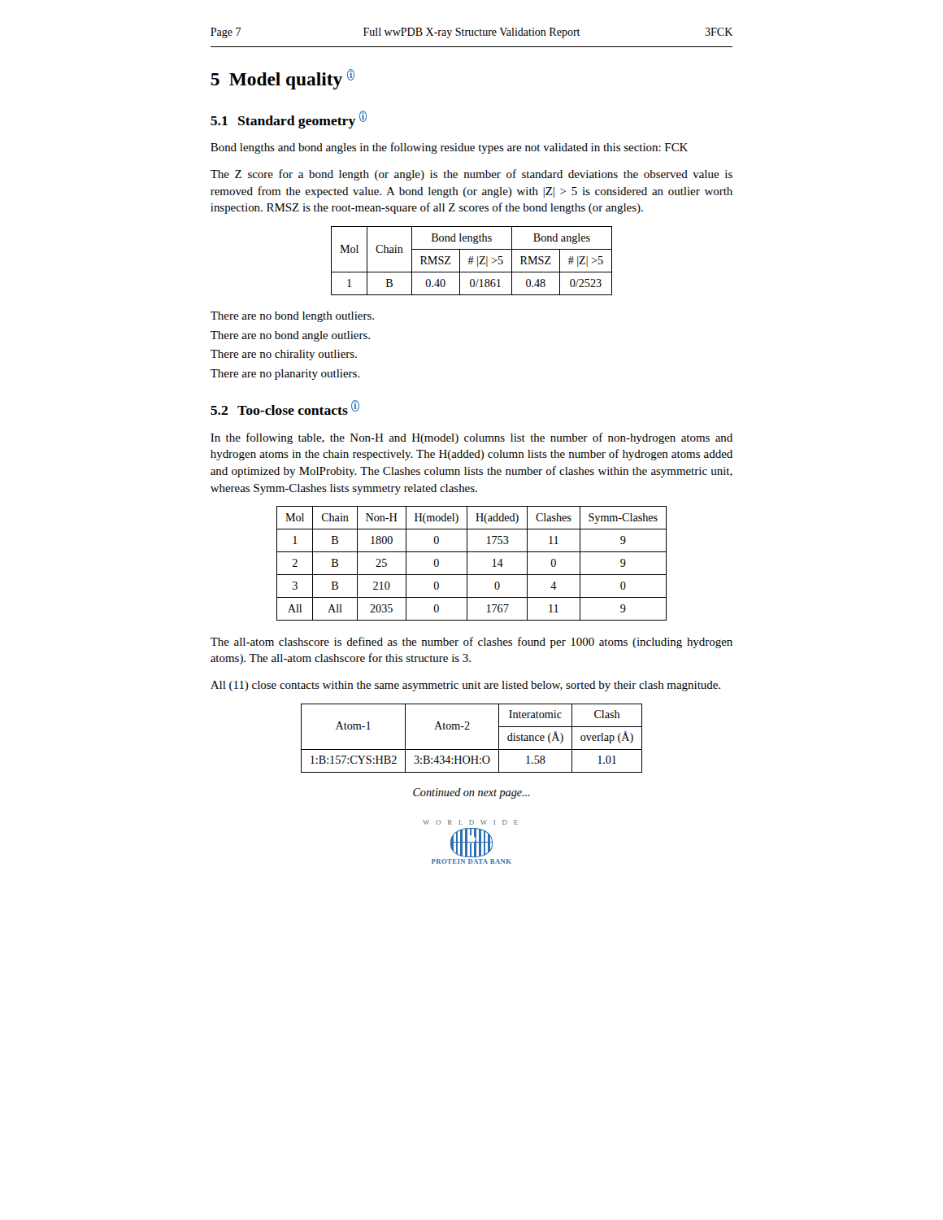Page 7
Full wwPDB X-ray Structure Validation Report
3FCK
5 Model quality i
5.1 Standard geometry i
Bond lengths and bond angles in the following residue types are not validated in this section: FCK
The Z score for a bond length (or angle) is the number of standard deviations the observed value is removed from the expected value. A bond length (or angle) with |Z| > 5 is considered an outlier worth inspection. RMSZ is the root-mean-square of all Z scores of the bond lengths (or angles).
| Mol | Chain | Bond lengths | Bond angles |
| --- | --- | --- | --- |
| RMSZ | # /Z/ >5 | RMSZ | # /Z/ >5 |
| 1 | B | 0.40 | 0/1861 | 0.48 | 0/2523 |
There are no bond length outliers.
There are no bond angle outliers.
There are no chirality outliers.
There are no planarity outliers.
5.2 Too-close contacts i
In the following table, the Non-H and H(model) columns list the number of non-hydrogen atoms and hydrogen atoms in the chain respectively. The H(added) column lists the number of hydrogen atoms added and optimized by MolProbity. The Clashes column lists the number of clashes within the asymmetric unit, whereas Symm-Clashes lists symmetry related clashes.
| Mol | Chain | Non-H | H(model) | H(added) | Clashes | Symm-Clashes |
| --- | --- | --- | --- | --- | --- | --- |
| 1 | B | 1800 | 0 | 1753 | 11 | 9 |
| 2 | B | 25 | 0 | 14 | 0 | 9 |
| 3 | B | 210 | 0 | 0 | 4 | 0 |
| All | All | 2035 | 0 | 1767 | 11 | 9 |
The all-atom clashscore is defined as the number of clashes found per 1000 atoms (including hydrogen atoms). The all-atom clashscore for this structure is 3.
All (11) close contacts within the same asymmetric unit are listed below, sorted by their clash magnitude.
| Atom-1 | Atom-2 | Interatomic | Clash |
| --- | --- | --- | --- |
| distance (Å) | overlap (Å) |
| 1:B:157:CYS:HB2 | 3:B:434:HOH:O | 1.58 | 1.01 |
Continued on next page...
W O R L D W I D E
PROTEIN DATA BANK